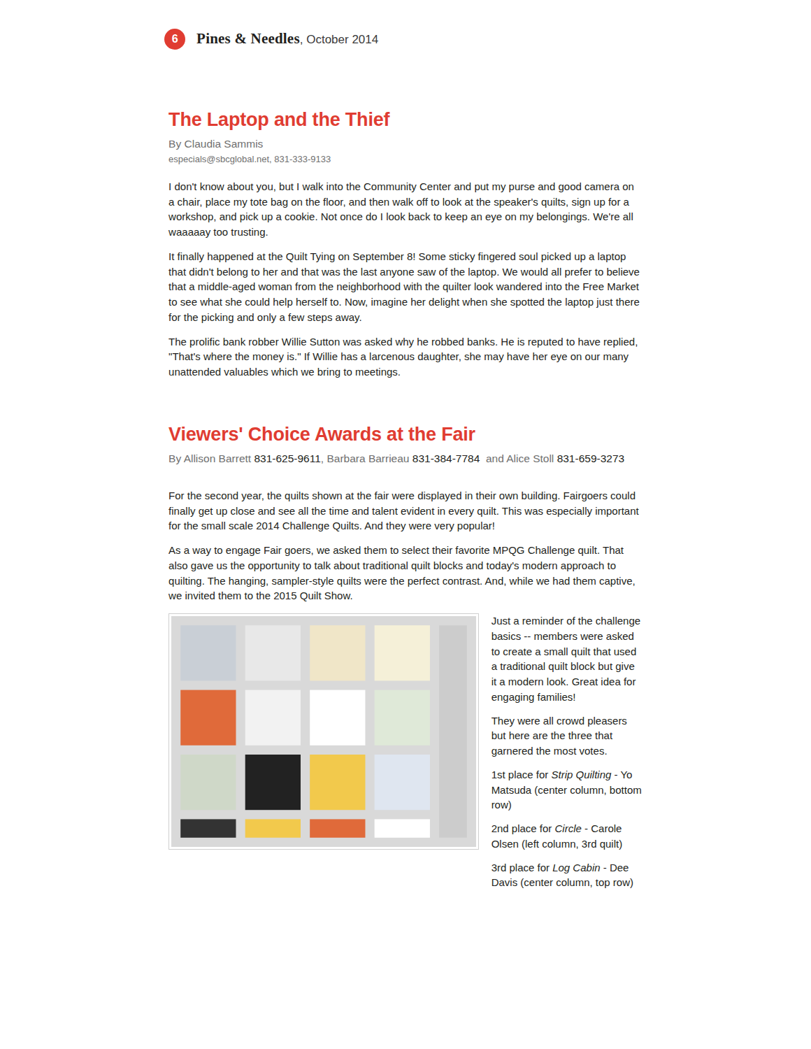6
Pines & Needles, October 2014
The Laptop and the Thief
By Claudia Sammis
especials@sbcglobal.net, 831-333-9133
I don't know about you, but I walk into the Community Center and put my purse and good camera on a chair, place my tote bag on the floor, and then walk off to look at the speaker's quilts, sign up for a workshop, and pick up a cookie. Not once do I look back to keep an eye on my belongings. We're all waaaaay too trusting.
It finally happened at the Quilt Tying on September 8! Some sticky fingered soul picked up a laptop that didn't belong to her and that was the last anyone saw of the laptop. We would all prefer to believe that a middle-aged woman from the neighborhood with the quilter look wandered into the Free Market to see what she could help herself to. Now, imagine her delight when she spotted the laptop just there for the picking and only a few steps away.
The prolific bank robber Willie Sutton was asked why he robbed banks. He is reputed to have replied, "That's where the money is." If Willie has a larcenous daughter, she may have her eye on our many unattended valuables which we bring to meetings.
Viewers' Choice Awards at the Fair
By Allison Barrett 831-625-9611, Barbara Barrieau 831-384-7784 and Alice Stoll 831-659-3273
For the second year, the quilts shown at the fair were displayed in their own building. Fairgoers could finally get up close and see all the time and talent evident in every quilt. This was especially important for the small scale 2014 Challenge Quilts. And they were very popular!
As a way to engage Fair goers, we asked them to select their favorite MPQG Challenge quilt. That also gave us the opportunity to talk about traditional quilt blocks and today's modern approach to quilting. The hanging, sampler-style quilts were the perfect contrast. And, while we had them captive, we invited them to the 2015 Quilt Show.
Just a reminder of the challenge basics -- members were asked to create a small quilt that used a traditional quilt block but give it a modern look. Great idea for engaging families!
They were all crowd pleasers but here are the three that garnered the most votes.
1st place for Strip Quilting - Yo Matsuda (center column, bottom row)
2nd place for Circle - Carole Olsen (left column, 3rd quilt)
3rd place for Log Cabin - Dee Davis (center column, top row)